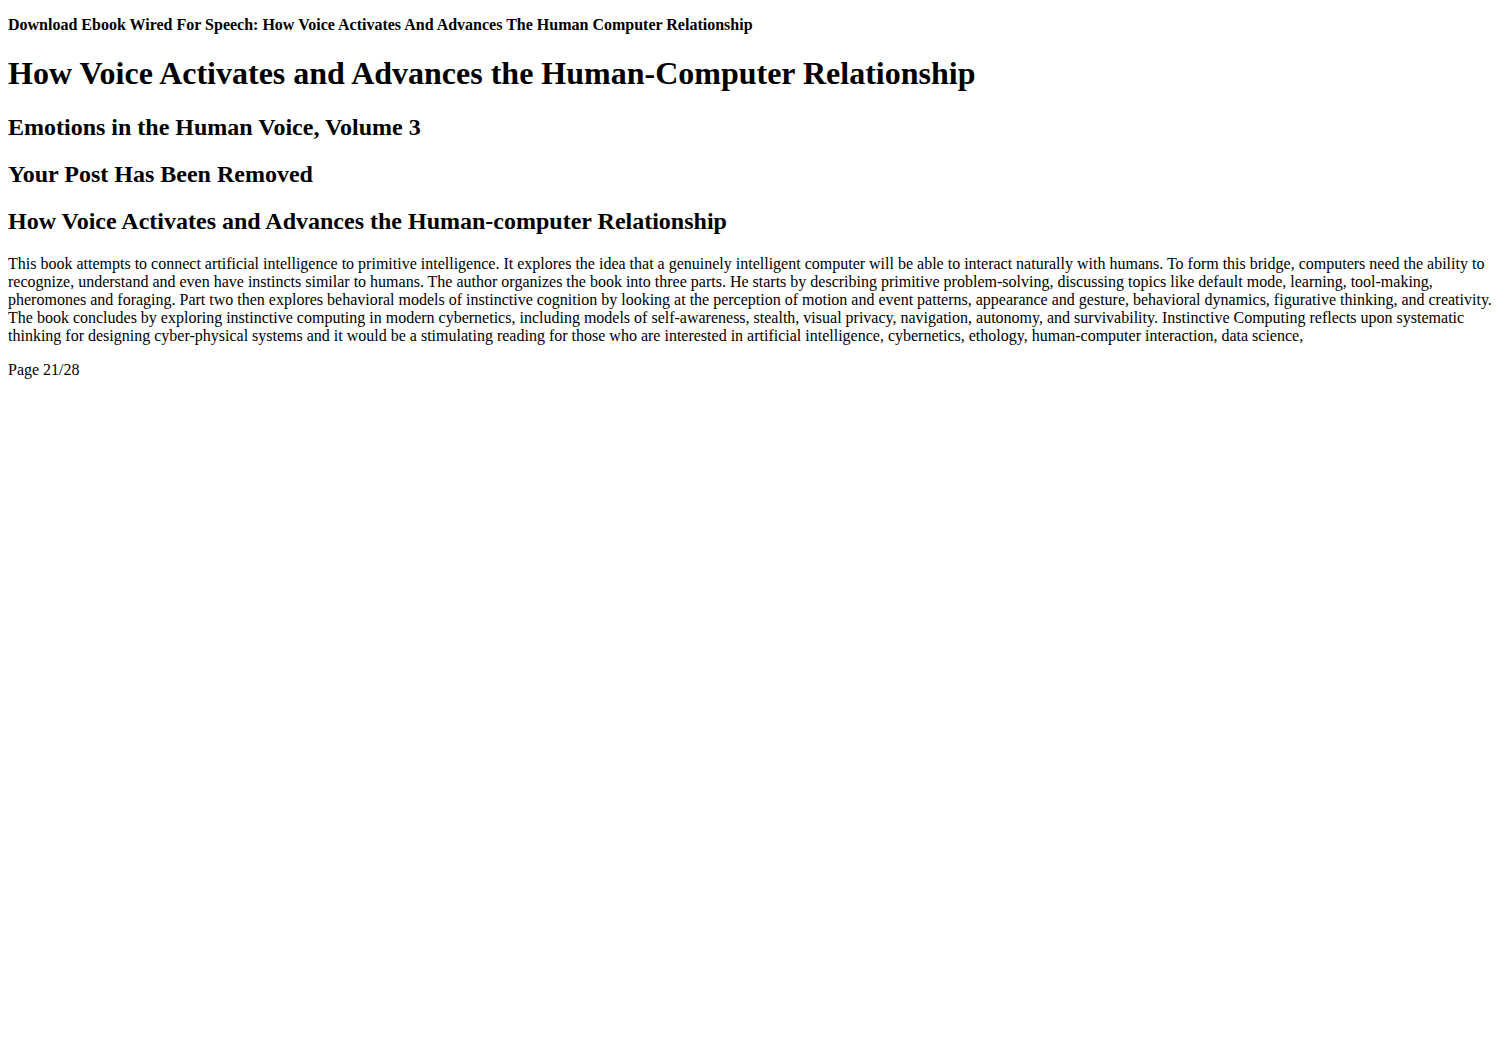Download Ebook Wired For Speech: How Voice Activates And Advances The Human Computer Relationship
How Voice Activates and Advances the Human-Computer Relationship
Emotions in the Human Voice, Volume 3
Your Post Has Been Removed
How Voice Activates and Advances the Human-computer Relationship
This book attempts to connect artificial intelligence to primitive intelligence. It explores the idea that a genuinely intelligent computer will be able to interact naturally with humans. To form this bridge, computers need the ability to recognize, understand and even have instincts similar to humans. The author organizes the book into three parts. He starts by describing primitive problem-solving, discussing topics like default mode, learning, tool-making, pheromones and foraging. Part two then explores behavioral models of instinctive cognition by looking at the perception of motion and event patterns, appearance and gesture, behavioral dynamics, figurative thinking, and creativity. The book concludes by exploring instinctive computing in modern cybernetics, including models of self-awareness, stealth, visual privacy, navigation, autonomy, and survivability. Instinctive Computing reflects upon systematic thinking for designing cyber-physical systems and it would be a stimulating reading for those who are interested in artificial intelligence, cybernetics, ethology, human-computer interaction, data science,
Page 21/28